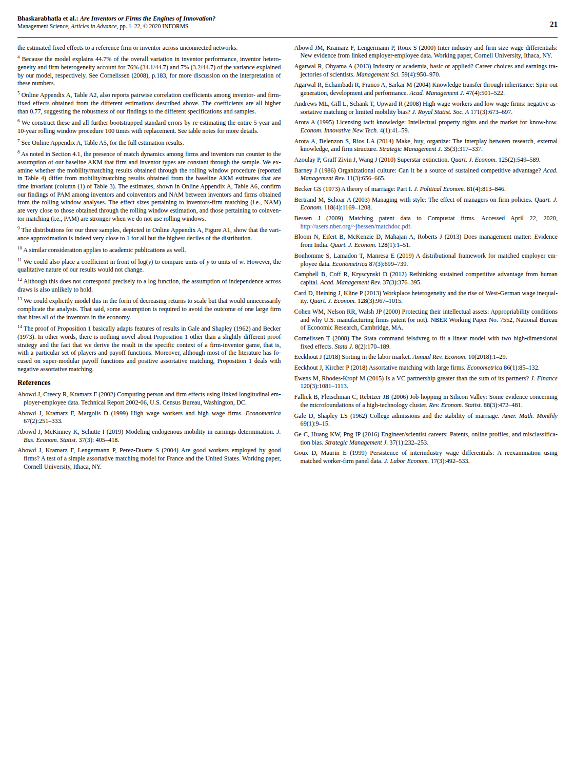Bhaskarabhatla et al.: Are Inventors or Firms the Engines of Innovation?
Management Science, Articles in Advance, pp. 1–22, © 2020 INFORMS
21
the estimated fixed effects to a reference firm or inventor across unconnected networks.
4 Because the model explains 44.7% of the overall variation in inventor performance, inventor heterogeneity and firm heterogeneity account for 76% (34.1/44.7) and 7% (3.2/44.7) of the variance explained by our model, respectively. See Cornelissen (2008), p.183, for more discussion on the interpretation of these numbers.
5 Online Appendix A, Table A2, also reports pairwise correlation coefficients among inventor- and firm-fixed effects obtained from the different estimations described above. The coefficients are all higher than 0.77, suggesting the robustness of our findings to the different specifications and samples.
6 We construct these and all further bootstrapped standard errors by re-estimating the entire 5-year and 10-year rolling window procedure 100 times with replacement. See table notes for more details.
7 See Online Appendix A, Table A5, for the full estimation results.
8 As noted in Section 4.1, the presence of match dynamics among firms and inventors run counter to the assumption of our baseline AKM that firm and inventor types are constant through the sample. We examine whether the mobility/matching results obtained through the rolling window procedure (reported in Table 4) differ from mobility/matching results obtained from the baseline AKM estimates that are time invariant (column (1) of Table 3). The estimates, shown in Online Appendix A, Table A6, confirm our findings of PAM among inventors and coinventors and NAM between inventors and firms obtained from the rolling window analyses. The effect sizes pertaining to inventors-firm matching (i.e., NAM) are very close to those obtained through the rolling window estimation, and those pertaining to coinventor matching (i.e., PAM) are stronger when we do not use rolling windows.
9 The distributions for our three samples, depicted in Online Appendix A, Figure A1, show that the variance approximation is indeed very close to 1 for all but the highest deciles of the distribution.
10 A similar consideration applies to academic publications as well.
11 We could also place a coefficient in front of log(y) to compare units of y to units of w. However, the qualitative nature of our results would not change.
12 Although this does not correspond precisely to a log function, the assumption of independence across draws is also unlikely to hold.
13 We could explicitly model this in the form of decreasing returns to scale but that would unnecessarily complicate the analysis. That said, some assumption is required to avoid the outcome of one large firm that hires all of the inventors in the economy.
14 The proof of Proposition 1 basically adapts features of results in Gale and Shapley (1962) and Becker (1973). In other words, there is nothing novel about Proposition 1 other than a slightly different proof strategy and the fact that we derive the result in the specific context of a firm-inventor game, that is, with a particular set of players and payoff functions. Moreover, although most of the literature has focused on super-modular payoff functions and positive assortative matching, Proposition 1 deals with negative assortative matching.
References
Abowd J, Creecy R, Kramarz F (2002) Computing person and firm effects using linked longitudinal employer-employee data. Technical Report 2002-06, U.S. Census Bureau, Washington, DC.
Abowd J, Kramarz F, Margolis D (1999) High wage workers and high wage firms. Econometrica 67(2):251–333.
Abowd J, McKinney K, Schutte I (2019) Modeling endogenous mobility in earnings determination. J. Bus. Econom. Statist. 37(3): 405–418.
Abowd J, Kramarz F, Lengermann P, Perez-Duarte S (2004) Are good workers employed by good firms? A test of a simple assortative matching model for France and the United States. Working paper, Cornell University, Ithaca, NY.
Abowd JM, Kramarz F, Lengermann P, Roux S (2000) Inter-industry and firm-size wage differentials: New evidence from linked employer-employee data. Working paper, Cornell University, Ithaca, NY.
Agarwal R, Ohyama A (2013) Industry or academia, basic or applied? Career choices and earnings trajectories of scientists. Management Sci. 59(4):950–970.
Agarwal R, Echambadi R, Franco A, Sarkar M (2004) Knowledge transfer through inheritance: Spin-out generation, development and performance. Acad. Management J. 47(4):501–522.
Andrews ML, Gill L, Schank T, Upward R (2008) High wage workers and low wage firms: negative assortative matching or limited mobility bias? J. Royal Statist. Soc. A 171(3):673–697.
Arora A (1995) Licensing tacit knowledge: Intellectual property rights and the market for know-how. Econom. Innovative New Tech. 4(1):41–59.
Arora A, Belenzon S, Rios LA (2014) Make, buy, organize: The interplay between research, external knowledge, and firm structure. Strategic Management J. 35(3):317–337.
Azoulay P, Graff Zivin J, Wang J (2010) Superstar extinction. Quart. J. Econom. 125(2):549–589.
Barney J (1986) Organizational culture: Can it be a source of sustained competitive advantage? Acad. Management Rev. 11(3):656–665.
Becker GS (1973) A theory of marriage: Part I. J. Political Econom. 81(4):813–846.
Bertrand M, Schoar A (2003) Managing with style: The effect of managers on firm policies. Quart. J. Econom. 118(4):1169–1208.
Bessen J (2009) Matching patent data to Compustat firms. Accessed April 22, 2020, http://users.nber.org/~jbessen/matchdoc.pdf.
Bloom N, Eifert B, McKenzie D, Mahajan A, Roberts J (2013) Does management matter: Evidence from India. Quart. J. Econom. 128(1):1–51.
Bonhomme S, Lamadon T, Manresa E (2019) A distributional framework for matched employer employee data. Econometrica 87(3):699–739.
Campbell B, Coff R, Kryscynski D (2012) Rethinking sustained competitive advantage from human capital. Acad. Management Rev. 37(3):376–395.
Card D, Heining J, Kline P (2013) Workplace heterogeneity and the rise of West-German wage inequality. Quart. J. Econom. 128(3):967–1015.
Cohen WM, Nelson RR, Walsh JP (2000) Protecting their intellectual assets: Appropriability conditions and why U.S. manufacturing firms patent (or not). NBER Working Paper No. 7552, National Bureau of Economic Research, Cambridge, MA.
Cornelissen T (2008) The Stata command felsdvreg to fit a linear model with two high-dimensional fixed effects. Stata J. 8(2):170–189.
Eeckhout J (2018) Sorting in the labor market. Annual Rev. Econom. 10(2018):1–29.
Eeckhout J, Kircher P (2018) Assortative matching with large firms. Econometrica 86(1):85–132.
Ewens M, Rhodes-Kropf M (2015) Is a VC partnership greater than the sum of its partners? J. Finance 120(3):1081–1113.
Fallick B, Fleischman C, Rebitzer JB (2006) Job-hopping in Silicon Valley: Some evidence concerning the microfoundations of a high-technology cluster. Rev. Econom. Statist. 88(3):472–481.
Gale D, Shapley LS (1962) College admissions and the stability of marriage. Amer. Math. Monthly 69(1):9–15.
Ge C, Huang KW, Png IP (2016) Engineer/scientist careers: Patents, online profiles, and misclassification bias. Strategic Management J. 37(1):232–253.
Goux D, Maurin E (1999) Persistence of interindustry wage differentials: A reexamination using matched worker-firm panel data. J. Labor Econom. 17(3):492–533.